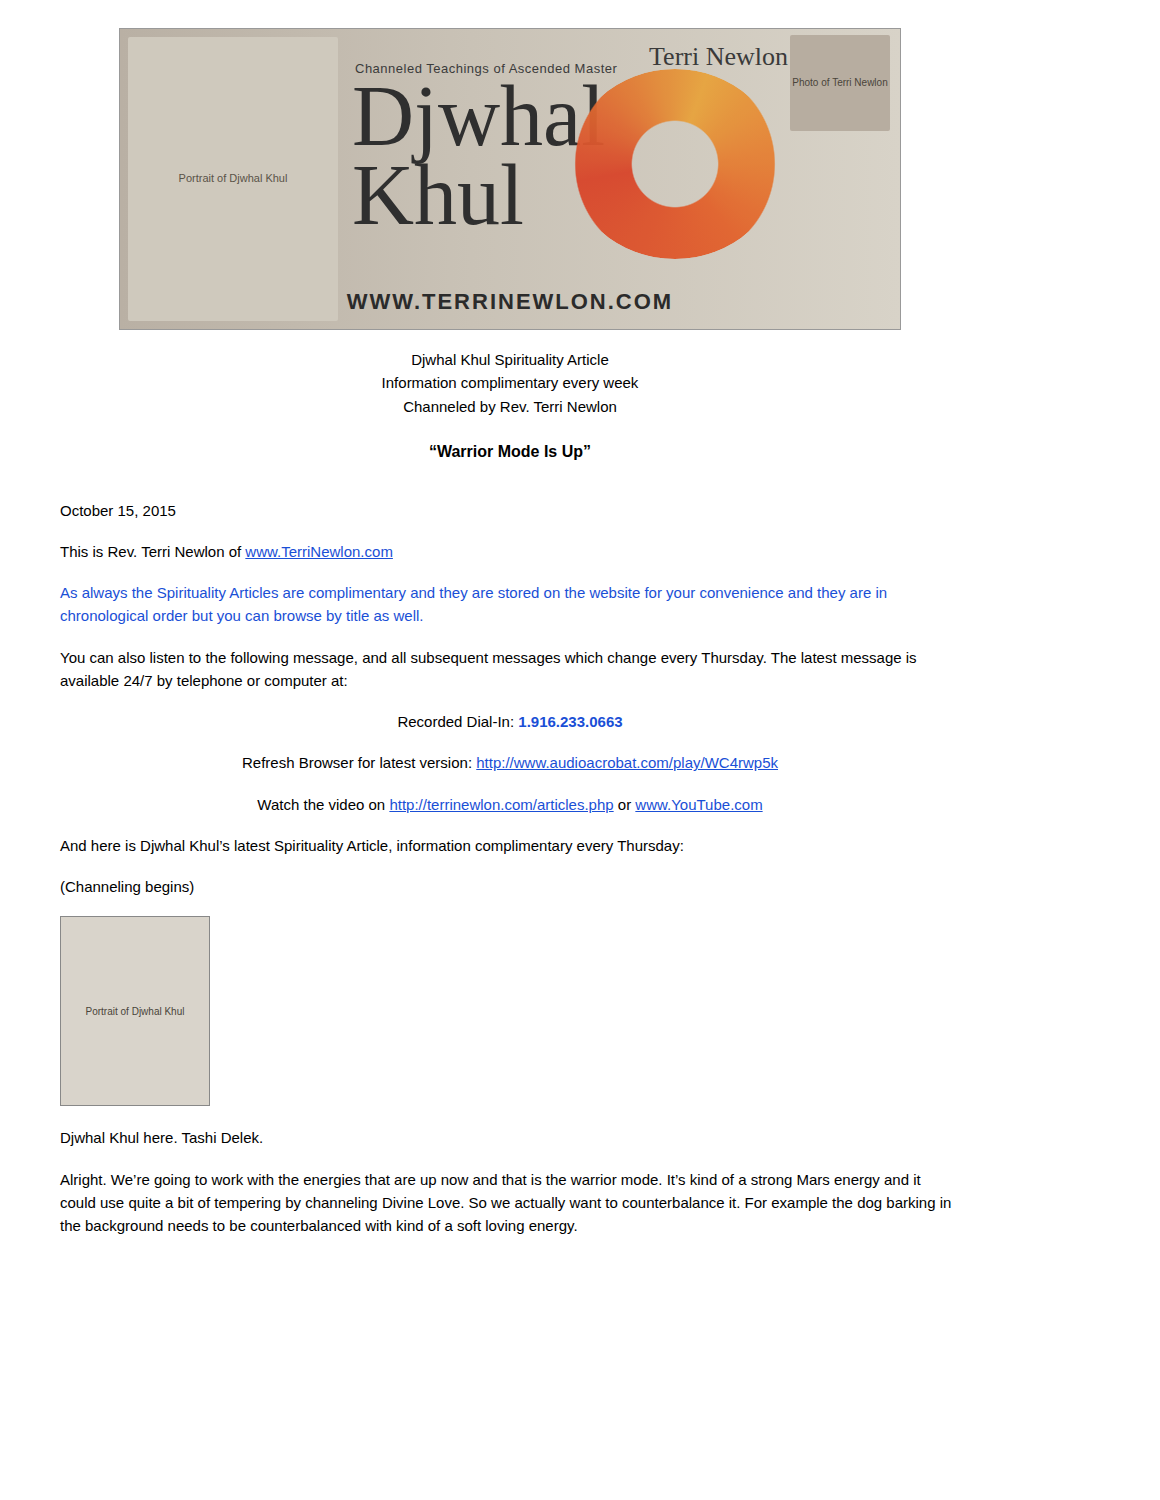Portrait of Djwhal Khul
Channeled Teachings of Ascended Master
Djwhal
Khul
Terri Newlon
Photo of Terri Newlon
WWW.TERRINEWLON.COM
Djwhal Khul Spirituality Article
Information complimentary every week
Channeled by Rev. Terri Newlon
“Warrior Mode Is Up”
October 15, 2015
This is Rev. Terri Newlon of www.TerriNewlon.com
As always the Spirituality Articles are complimentary and they are stored on the website for your convenience and they are in chronological order but you can browse by title as well.
You can also listen to the following message, and all subsequent messages which change every Thursday. The latest message is available 24/7 by telephone or computer at:
Recorded Dial-In: 1.916.233.0663
Refresh Browser for latest version: http://www.audioacrobat.com/play/WC4rwp5k
Watch the video on http://terrinewlon.com/articles.php or www.YouTube.com
And here is Djwhal Khul’s latest Spirituality Article, information complimentary every Thursday:
(Channeling begins)
Portrait of Djwhal Khul
Djwhal Khul here. Tashi Delek.
Alright. We’re going to work with the energies that are up now and that is the warrior mode. It’s kind of a strong Mars energy and it could use quite a bit of tempering by channeling Divine Love. So we actually want to counterbalance it. For example the dog barking in the background needs to be counterbalanced with kind of a soft loving energy.